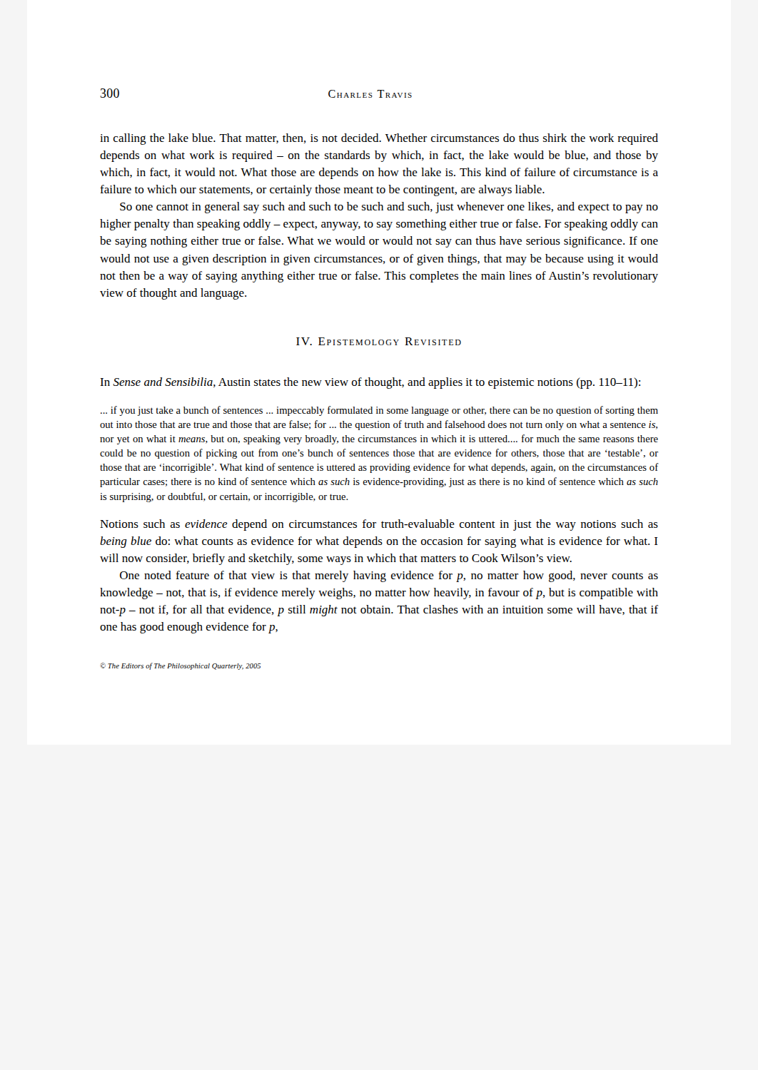300 Charles Travis
in calling the lake blue. That matter, then, is not decided. Whether circumstances do thus shirk the work required depends on what work is required – on the standards by which, in fact, the lake would be blue, and those by which, in fact, it would not. What those are depends on how the lake is. This kind of failure of circumstance is a failure to which our statements, or certainly those meant to be contingent, are always liable.
So one cannot in general say such and such to be such and such, just whenever one likes, and expect to pay no higher penalty than speaking oddly – expect, anyway, to say something either true or false. For speaking oddly can be saying nothing either true or false. What we would or would not say can thus have serious significance. If one would not use a given description in given circumstances, or of given things, that may be because using it would not then be a way of saying anything either true or false. This completes the main lines of Austin’s revolutionary view of thought and language.
IV. Epistemology Revisited
In Sense and Sensibilia, Austin states the new view of thought, and applies it to epistemic notions (pp. 110–11):
... if you just take a bunch of sentences ... impeccably formulated in some language or other, there can be no question of sorting them out into those that are true and those that are false; for ... the question of truth and falsehood does not turn only on what a sentence is, nor yet on what it means, but on, speaking very broadly, the circumstances in which it is uttered.... for much the same reasons there could be no question of picking out from one’s bunch of sentences those that are evidence for others, those that are ‘testable’, or those that are ‘incorrigible’. What kind of sentence is uttered as providing evidence for what depends, again, on the circumstances of particular cases; there is no kind of sentence which as such is evidence-providing, just as there is no kind of sentence which as such is surprising, or doubtful, or certain, or incorrigible, or true.
Notions such as evidence depend on circumstances for truth-evaluable content in just the way notions such as being blue do: what counts as evidence for what depends on the occasion for saying what is evidence for what. I will now consider, briefly and sketchily, some ways in which that matters to Cook Wilson’s view.
One noted feature of that view is that merely having evidence for p, no matter how good, never counts as knowledge – not, that is, if evidence merely weighs, no matter how heavily, in favour of p, but is compatible with not-p – not if, for all that evidence, p still might not obtain. That clashes with an intuition some will have, that if one has good enough evidence for p,
© The Editors of The Philosophical Quarterly, 2005